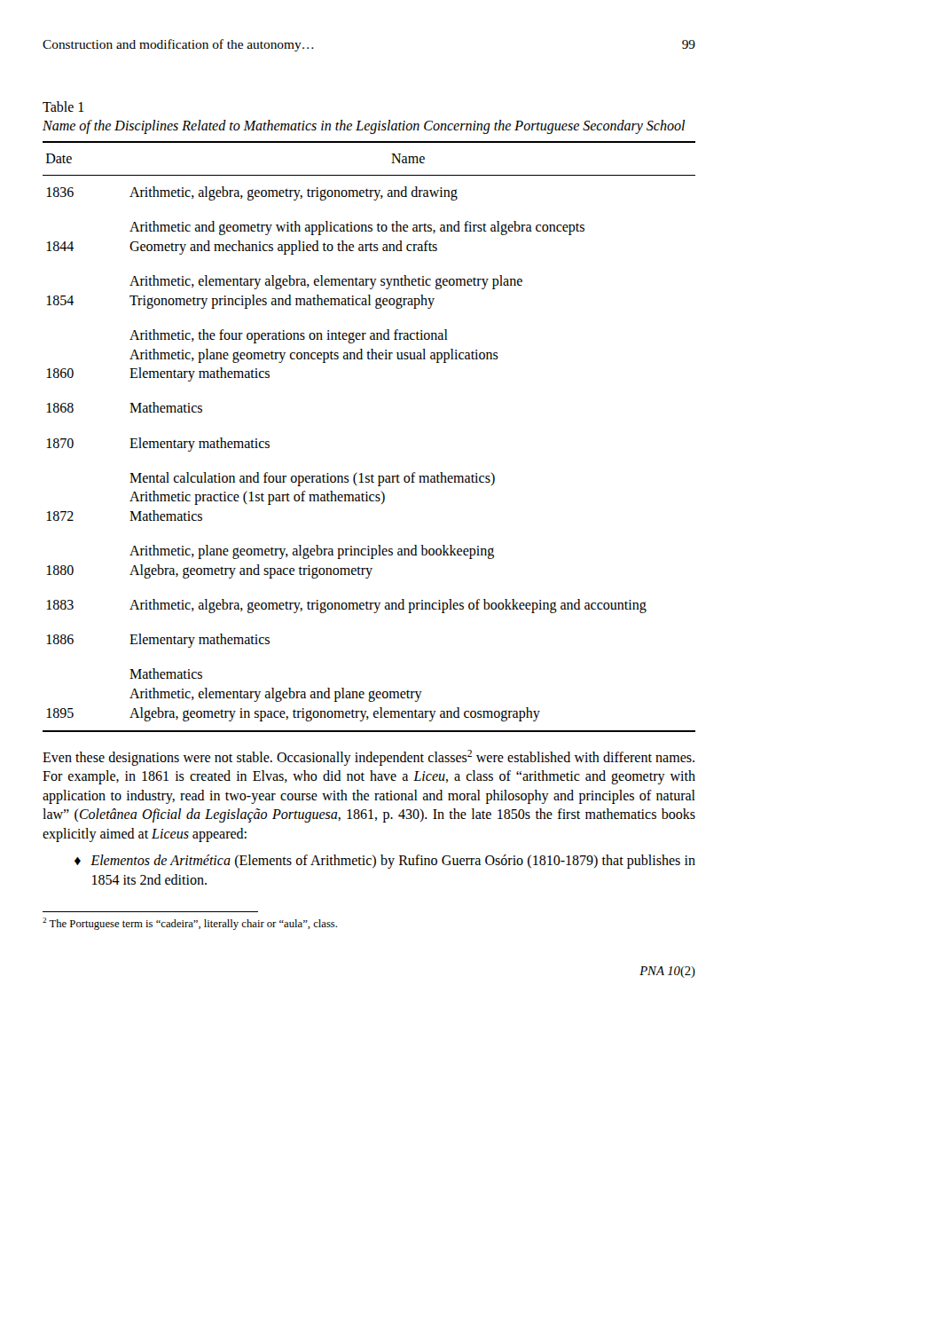Construction and modification of the autonomy… 99
Table 1 Name of the Disciplines Related to Mathematics in the Legislation Concerning the Portuguese Secondary School
| Date | Name |
| --- | --- |
| 1836 | Arithmetic, algebra, geometry, trigonometry, and drawing |
| 1844 | Arithmetic and geometry with applications to the arts, and first algebra concepts Geometry and mechanics applied to the arts and crafts |
| 1854 | Arithmetic, elementary algebra, elementary synthetic geometry plane Trigonometry principles and mathematical geography |
| 1860 | Arithmetic, the four operations on integer and fractional Arithmetic, plane geometry concepts and their usual applications Elementary mathematics |
| 1868 | Mathematics |
| 1870 | Elementary mathematics |
| 1872 | Mental calculation and four operations (1st part of mathematics) Arithmetic practice (1st part of mathematics) Mathematics |
| 1880 | Arithmetic, plane geometry, algebra principles and bookkeeping Algebra, geometry and space trigonometry |
| 1883 | Arithmetic, algebra, geometry, trigonometry and principles of bookkeeping and accounting |
| 1886 | Elementary mathematics |
| 1895 | Mathematics Arithmetic, elementary algebra and plane geometry Algebra, geometry in space, trigonometry, elementary and cosmography |
Even these designations were not stable. Occasionally independent classes2 were established with different names. For example, in 1861 is created in Elvas, who did not have a Liceu, a class of “arithmetic and geometry with application to industry, read in two-year course with the rational and moral philosophy and principles of natural law” (Coletânea Oficial da Legislação Portuguesa, 1861, p. 430). In the late 1850s the first mathematics books explicitly aimed at Liceus appeared:
Elementos de Aritmética (Elements of Arithmetic) by Rufino Guerra Osório (1810-1879) that publishes in 1854 its 2nd edition.
2 The Portuguese term is “cadeira”, literally chair or “aula”, class.
PNA 10(2)